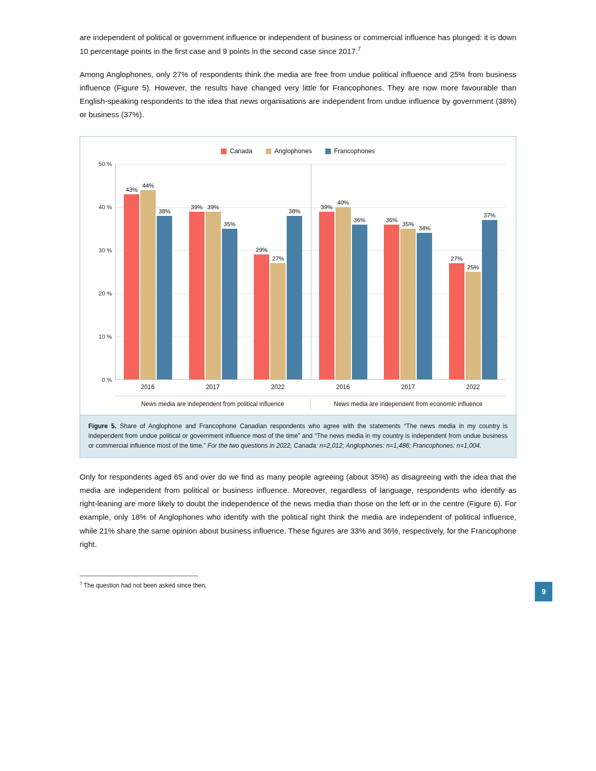are independent of political or government influence or independent of business or commercial influence has plunged: it is down 10 percentage points in the first case and 9 points in the second case since 2017.7
Among Anglophones, only 27% of respondents think the media are free from undue political influence and 25% from business influence (Figure 5). However, the results have changed very little for Francophones. They are now more favourable than English-speaking respondents to the idea that news organisations are independent from undue influence by government (38%) or business (37%).
Canada
Anglophones
Francophones
50 % 40 % 30 % 20 % 10 % 0 %
43%
44%
38%
39%
39%
35%
29%
27%
38%
39%
40%
36%
36%
35%
34%
27%
25%
37%
2016
2017
2022
2016
2017
2022
News media are independent from political influence
News media are independent from economic influence
Figure 5. Share of Anglophone and Francophone Canadian respondents who agree with the statements “The news media in my country is independent from undue political or government influence most of the time” and “The news media in my country is independent from undue business or commercial influence most of the time.” For the two questions in 2022, Canada: n=2,012; Anglophones: n=1,486; Francophones: n=1,004.
Only for respondents aged 65 and over do we find as many people agreeing (about 35%) as disagreeing with the idea that the media are independent from political or business influence. Moreover, regardless of language, respondents who identify as right-leaning are more likely to doubt the independence of the news media than those on the left or in the centre (Figure 6). For example, only 18% of Anglophones who identify with the political right think the media are independent of political influence, while 21% share the same opinion about business influence. These figures are 33% and 36%, respectively, for the Francophone right.
7 The question had not been asked since then.
9